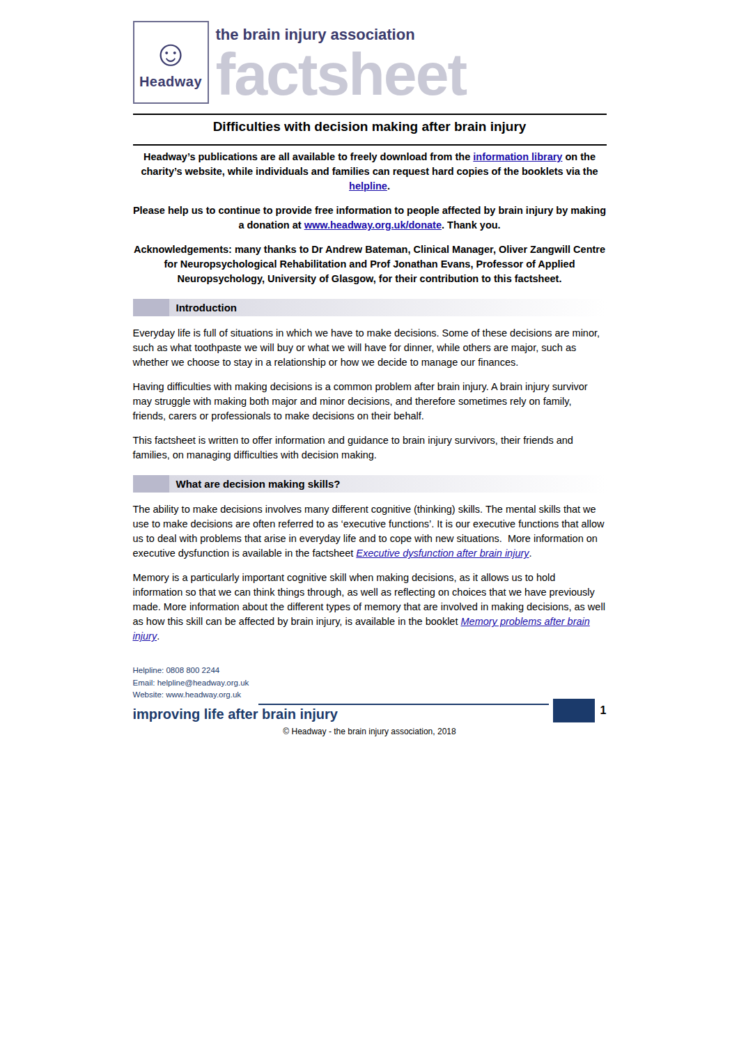☺
Headway
the brain injury association
factsheet
Difficulties with decision making after brain injury
Headway’s publications are all available to freely download from the information library on the charity’s website, while individuals and families can request hard copies of the booklets via the helpline.
Please help us to continue to provide free information to people affected by brain injury by making a donation at www.headway.org.uk/donate. Thank you.
Acknowledgements: many thanks to Dr Andrew Bateman, Clinical Manager, Oliver Zangwill Centre for Neuropsychological Rehabilitation and Prof Jonathan Evans, Professor of Applied Neuropsychology, University of Glasgow, for their contribution to this factsheet.
Introduction
Everyday life is full of situations in which we have to make decisions. Some of these decisions are minor, such as what toothpaste we will buy or what we will have for dinner, while others are major, such as whether we choose to stay in a relationship or how we decide to manage our finances.
Having difficulties with making decisions is a common problem after brain injury. A brain injury survivor may struggle with making both major and minor decisions, and therefore sometimes rely on family, friends, carers or professionals to make decisions on their behalf.
This factsheet is written to offer information and guidance to brain injury survivors, their friends and families, on managing difficulties with decision making.
What are decision making skills?
The ability to make decisions involves many different cognitive (thinking) skills. The mental skills that we use to make decisions are often referred to as ‘executive functions’. It is our executive functions that allow us to deal with problems that arise in everyday life and to cope with new situations. More information on executive dysfunction is available in the factsheet Executive dysfunction after brain injury.
Memory is a particularly important cognitive skill when making decisions, as it allows us to hold information so that we can think things through, as well as reflecting on choices that we have previously made. More information about the different types of memory that are involved in making decisions, as well as how this skill can be affected by brain injury, is available in the booklet Memory problems after brain injury.
Helpline: 0808 800 2244
Email: helpline@headway.org.uk
Website: www.headway.org.uk
improving life after brain injury
1
© Headway - the brain injury association, 2018